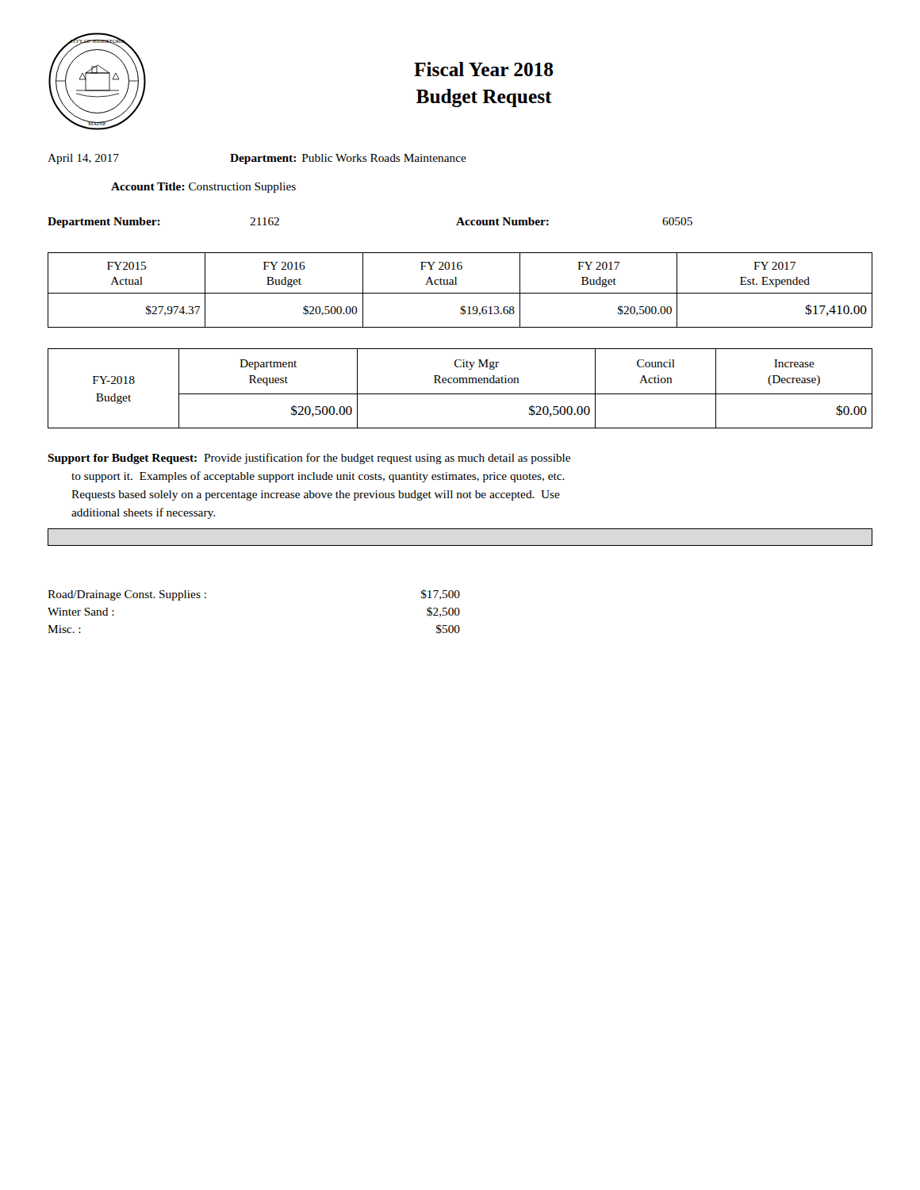CITY OF BIDDEFORD MAINE
Fiscal Year 2018
Budget Request
April 14, 2017 Department: Public Works Roads Maintenance
Account Title: Construction Supplies
Department Number: 21162 Account Number: 60505
| FY2015 Actual | FY 2016 Budget | FY 2016 Actual | FY 2017 Budget | FY 2017 Est. Expended |
| --- | --- | --- | --- | --- |
| $27,974.37 | $20,500.00 | $19,613.68 | $20,500.00 | $17,410.00 |
| FY-2018 Budget | Department Request | City Mgr Recommendation | Council Action | Increase (Decrease) |
| $20,500.00 | $20,500.00 | | $0.00 |
Support for Budget Request: Provide justification for the budget request using as much detail as possible
to support it. Examples of acceptable support include unit costs, quantity estimates, price quotes, etc.
Requests based solely on a percentage increase above the previous budget will not be accepted. Use
additional sheets if necessary.
| Road/Drainage Const. Supplies : | $17,500 |
| Winter Sand : | $2,500 |
| Misc. : | $500 |